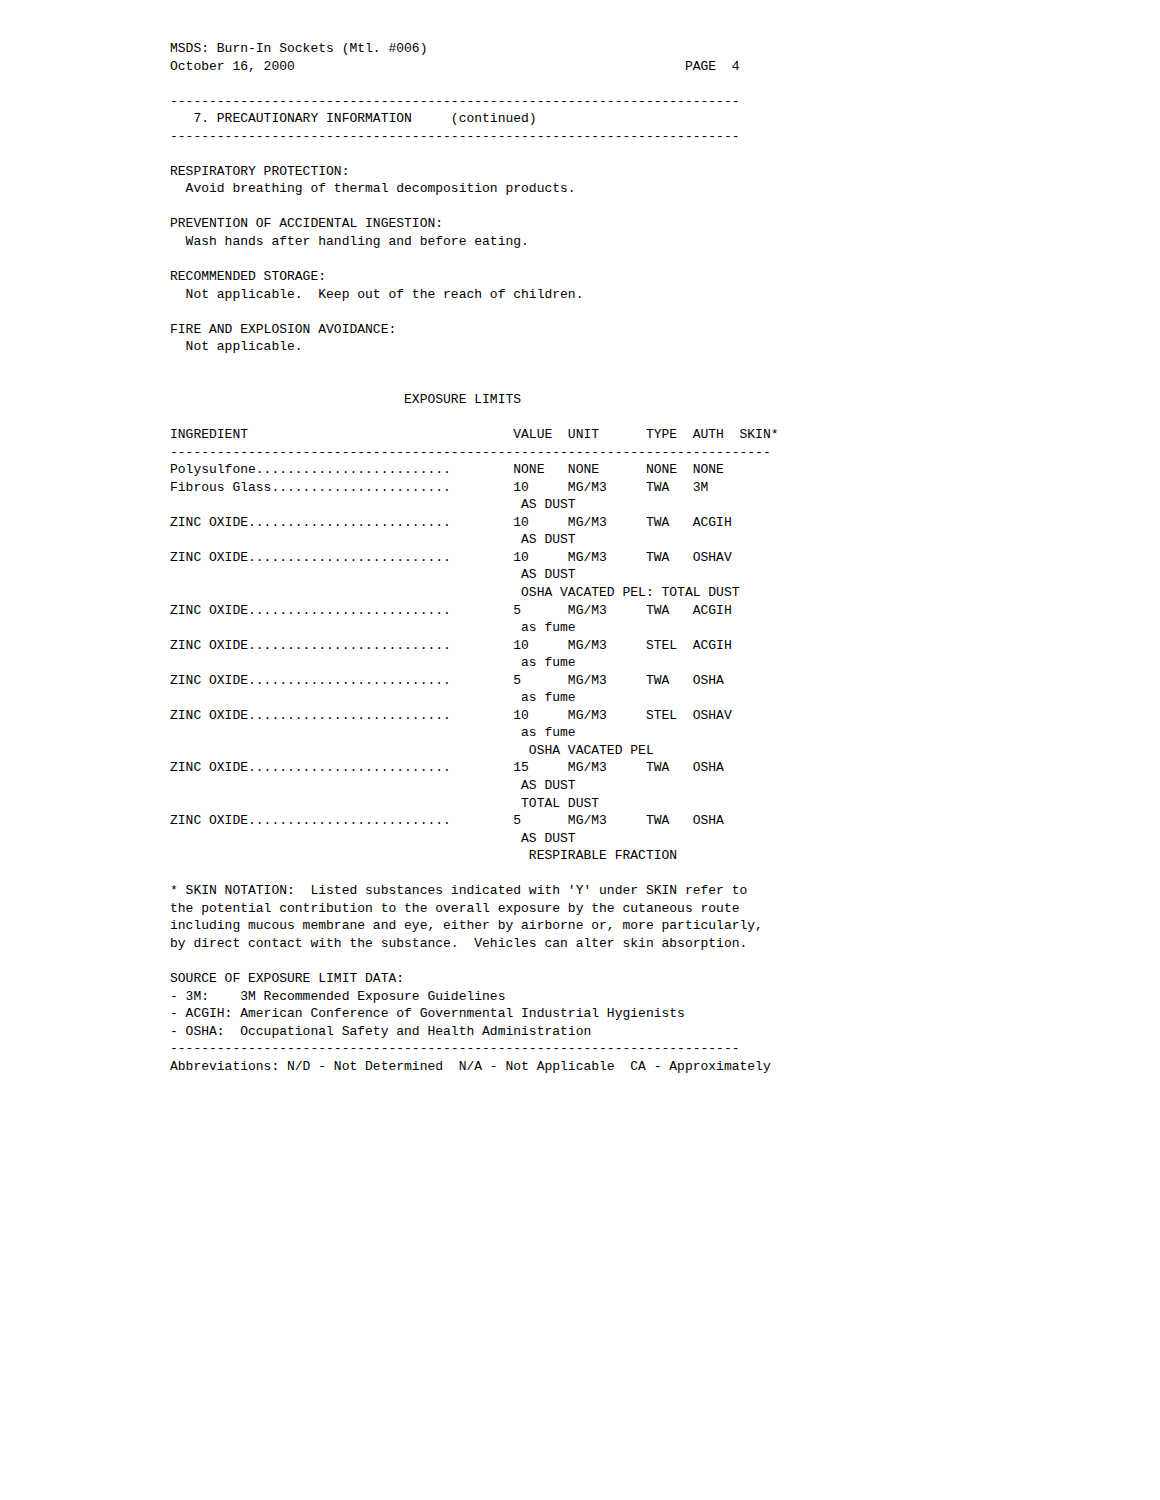MSDS: Burn-In Sockets (Mtl. #006)
October 16, 2000                                                  PAGE  4

-------------------------------------------------------------------------
   7. PRECAUTIONARY INFORMATION     (continued)
-------------------------------------------------------------------------

RESPIRATORY PROTECTION:
  Avoid breathing of thermal decomposition products.

PREVENTION OF ACCIDENTAL INGESTION:
  Wash hands after handling and before eating.

RECOMMENDED STORAGE:
  Not applicable.  Keep out of the reach of children.

FIRE AND EXPLOSION AVOIDANCE:
  Not applicable.


                              EXPOSURE LIMITS

INGREDIENT                                  VALUE  UNIT      TYPE  AUTH  SKIN*
-----------------------------------------------------------------------------
Polysulfone.........................        NONE   NONE      NONE  NONE
Fibrous Glass.......................        10     MG/M3     TWA   3M
                                             AS DUST
ZINC OXIDE..........................        10     MG/M3     TWA   ACGIH
                                             AS DUST
ZINC OXIDE..........................        10     MG/M3     TWA   OSHAV
                                             AS DUST
                                             OSHA VACATED PEL: TOTAL DUST
ZINC OXIDE..........................        5      MG/M3     TWA   ACGIH
                                             as fume
ZINC OXIDE..........................        10     MG/M3     STEL  ACGIH
                                             as fume
ZINC OXIDE..........................        5      MG/M3     TWA   OSHA
                                             as fume
ZINC OXIDE..........................        10     MG/M3     STEL  OSHAV
                                             as fume
                                              OSHA VACATED PEL
ZINC OXIDE..........................        15     MG/M3     TWA   OSHA
                                             AS DUST
                                             TOTAL DUST
ZINC OXIDE..........................        5      MG/M3     TWA   OSHA
                                             AS DUST
                                              RESPIRABLE FRACTION

* SKIN NOTATION:  Listed substances indicated with 'Y' under SKIN refer to
the potential contribution to the overall exposure by the cutaneous route
including mucous membrane and eye, either by airborne or, more particularly,
by direct contact with the substance.  Vehicles can alter skin absorption.

SOURCE OF EXPOSURE LIMIT DATA:
- 3M:    3M Recommended Exposure Guidelines
- ACGIH: American Conference of Governmental Industrial Hygienists
- OSHA:  Occupational Safety and Health Administration
-------------------------------------------------------------------------
Abbreviations: N/D - Not Determined  N/A - Not Applicable  CA - Approximately